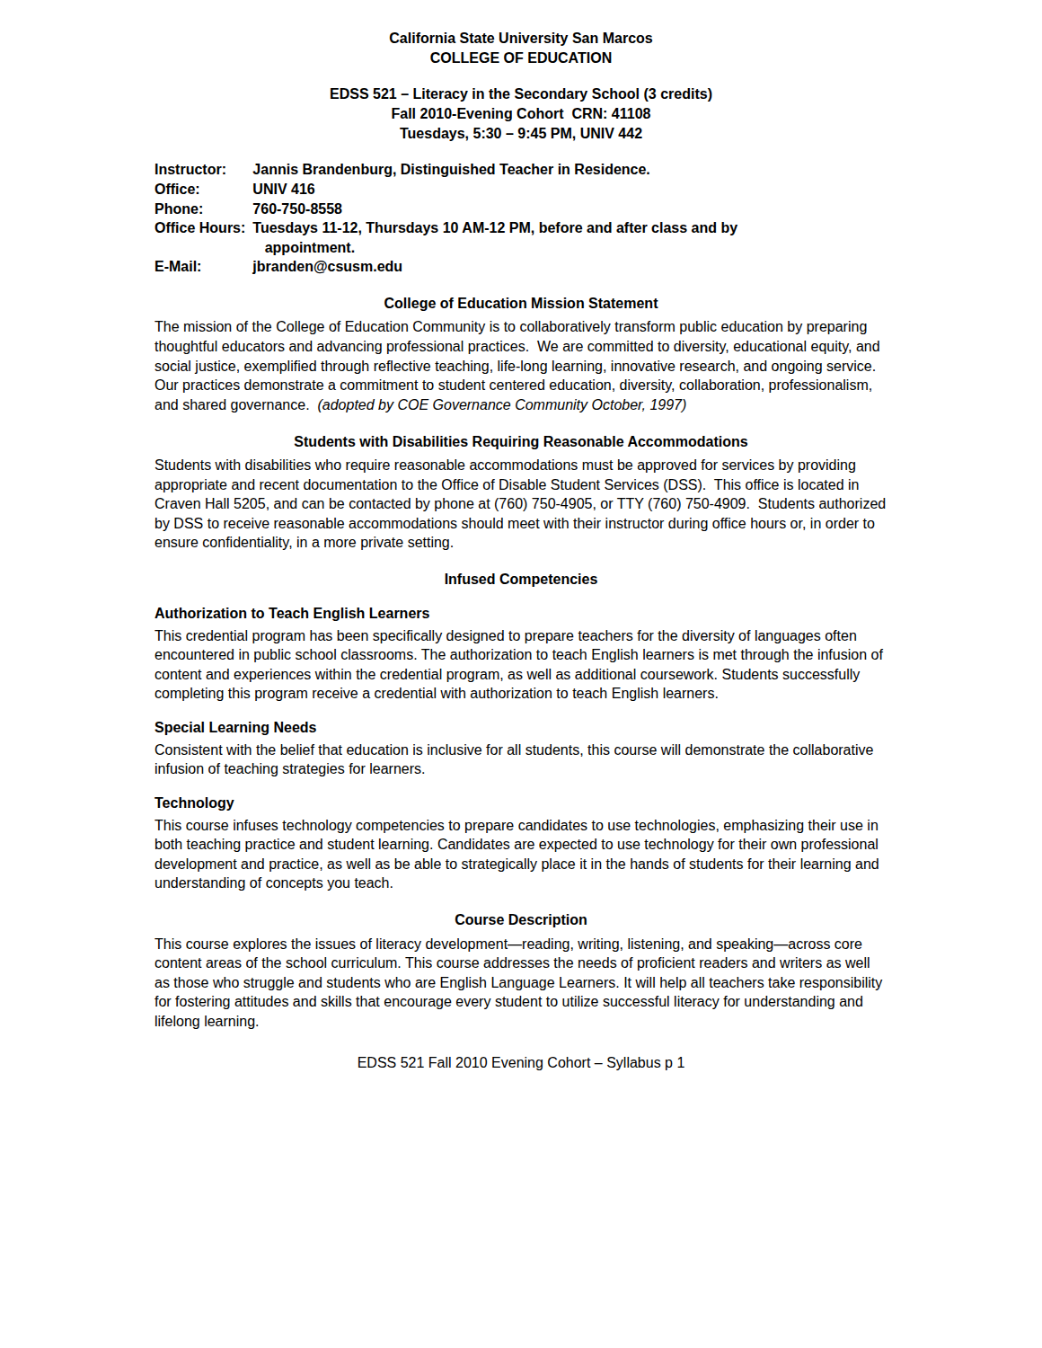California State University San Marcos
COLLEGE OF EDUCATION
EDSS 521 – Literacy in the Secondary School (3 credits)
Fall 2010-Evening Cohort CRN: 41108
Tuesdays, 5:30 – 9:45 PM, UNIV 442
| Instructor: | Jannis Brandenburg, Distinguished Teacher in Residence. |
| Office: | UNIV 416 |
| Phone: | 760-750-8558 |
| Office Hours: | Tuesdays 11-12, Thursdays 10 AM-12 PM, before and after class and by appointment. |
| E-Mail: | jbranden@csusm.edu |
College of Education Mission Statement
The mission of the College of Education Community is to collaboratively transform public education by preparing thoughtful educators and advancing professional practices. We are committed to diversity, educational equity, and social justice, exemplified through reflective teaching, life-long learning, innovative research, and ongoing service. Our practices demonstrate a commitment to student centered education, diversity, collaboration, professionalism, and shared governance. (adopted by COE Governance Community October, 1997)
Students with Disabilities Requiring Reasonable Accommodations
Students with disabilities who require reasonable accommodations must be approved for services by providing appropriate and recent documentation to the Office of Disable Student Services (DSS). This office is located in Craven Hall 5205, and can be contacted by phone at (760) 750-4905, or TTY (760) 750-4909. Students authorized by DSS to receive reasonable accommodations should meet with their instructor during office hours or, in order to ensure confidentiality, in a more private setting.
Infused Competencies
Authorization to Teach English Learners
This credential program has been specifically designed to prepare teachers for the diversity of languages often encountered in public school classrooms. The authorization to teach English learners is met through the infusion of content and experiences within the credential program, as well as additional coursework. Students successfully completing this program receive a credential with authorization to teach English learners.
Special Learning Needs
Consistent with the belief that education is inclusive for all students, this course will demonstrate the collaborative infusion of teaching strategies for learners.
Technology
This course infuses technology competencies to prepare candidates to use technologies, emphasizing their use in both teaching practice and student learning. Candidates are expected to use technology for their own professional development and practice, as well as be able to strategically place it in the hands of students for their learning and understanding of concepts you teach.
Course Description
This course explores the issues of literacy development—reading, writing, listening, and speaking—across core content areas of the school curriculum. This course addresses the needs of proficient readers and writers as well as those who struggle and students who are English Language Learners. It will help all teachers take responsibility for fostering attitudes and skills that encourage every student to utilize successful literacy for understanding and lifelong learning.
EDSS 521 Fall 2010 Evening Cohort – Syllabus p 1